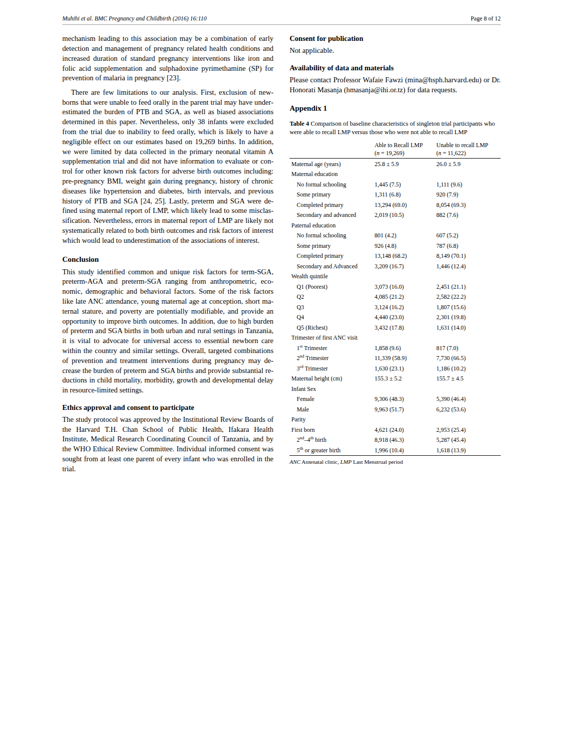Muhihi et al. BMC Pregnancy and Childbirth (2016) 16:110
Page 8 of 12
mechanism leading to this association may be a combination of early detection and management of pregnancy related health conditions and increased duration of standard pregnancy interventions like iron and folic acid supplementation and sulphadoxine pyrimethamine (SP) for prevention of malaria in pregnancy [23].
There are few limitations to our analysis. First, exclusion of newborns that were unable to feed orally in the parent trial may have underestimated the burden of PTB and SGA, as well as biased associations determined in this paper. Nevertheless, only 38 infants were excluded from the trial due to inability to feed orally, which is likely to have a negligible effect on our estimates based on 19,269 births. In addition, we were limited by data collected in the primary neonatal vitamin A supplementation trial and did not have information to evaluate or control for other known risk factors for adverse birth outcomes including: pre-pregnancy BMI, weight gain during pregnancy, history of chronic diseases like hypertension and diabetes, birth intervals, and previous history of PTB and SGA [24, 25]. Lastly, preterm and SGA were defined using maternal report of LMP, which likely lead to some misclassification. Nevertheless, errors in maternal report of LMP are likely not systematically related to both birth outcomes and risk factors of interest which would lead to underestimation of the associations of interest.
Conclusion
This study identified common and unique risk factors for term-SGA, preterm-AGA and preterm-SGA ranging from anthropometric, economic, demographic and behavioral factors. Some of the risk factors like late ANC attendance, young maternal age at conception, short maternal stature, and poverty are potentially modifiable, and provide an opportunity to improve birth outcomes. In addition, due to high burden of preterm and SGA births in both urban and rural settings in Tanzania, it is vital to advocate for universal access to essential newborn care within the country and similar settings. Overall, targeted combinations of prevention and treatment interventions during pregnancy may decrease the burden of preterm and SGA births and provide substantial reductions in child mortality, morbidity, growth and developmental delay in resource-limited settings.
Ethics approval and consent to participate
The study protocol was approved by the Institutional Review Boards of the Harvard T.H. Chan School of Public Health, Ifakara Health Institute, Medical Research Coordinating Council of Tanzania, and by the WHO Ethical Review Committee. Individual informed consent was sought from at least one parent of every infant who was enrolled in the trial.
Consent for publication
Not applicable.
Availability of data and materials
Please contact Professor Wafaie Fawzi (mina@hsph.harvard.edu) or Dr. Honorati Masanja (hmasanja@ihi.or.tz) for data requests.
Appendix 1
Table 4 Comparison of baseline characteristics of singleton trial participants who were able to recall LMP versus those who were not able to recall LMP
| | Able to Recall LMP ( n = 19,269) | Unable to recall LMP ( n = 11,622) |
| --- | --- | --- |
| Maternal age (years) | 25.8 ± 5.9 | 26.0 ± 5.9 |
| Maternal education | | |
| No formal schooling | 1,445 (7.5) | 1,111 (9.6) |
| Some primary | 1,311 (6.8) | 920 (7.9) |
| Completed primary | 13,294 (69.0) | 8,054 (69.3) |
| Secondary and advanced | 2,019 (10.5) | 882 (7.6) |
| Paternal education | | |
| No formal schooling | 801 (4.2) | 607 (5.2) |
| Some primary | 926 (4.8) | 787 (6.8) |
| Completed primary | 13,148 (68.2) | 8,149 (70.1) |
| Secondary and Advanced | 3,209 (16.7) | 1,446 (12.4) |
| Wealth quintile | | |
| Q1 (Poorest) | 3,073 (16.0) | 2,451 (21.1) |
| Q2 | 4,085 (21.2) | 2,582 (22.2) |
| Q3 | 3,124 (16.2) | 1,807 (15.6) |
| Q4 | 4,440 (23.0) | 2,301 (19.8) |
| Q5 (Richest) | 3,432 (17.8) | 1,631 (14.0) |
| Trimester of first ANC visit | | |
| 1 st Trimester | 1,858 (9.6) | 817 (7.0) |
| 2 nd Trimester | 11,339 (58.9) | 7,730 (66.5) |
| 3 rd Trimester | 1,630 (23.1) | 1,186 (10.2) |
| Maternal height (cm) | 155.3 ± 5.2 | 155.7 ± 4.5 |
| Infant Sex | | |
| Female | 9,306 (48.3) | 5,390 (46.4) |
| Male | 9,963 (51.7) | 6,232 (53.6) |
| Parity | | |
| First born | 4,621 (24.0) | 2,953 (25.4) |
| 2 nd –4 th birth | 8,918 (46.3) | 5,287 (45.4) |
| 5 th or greater birth | 1,996 (10.4) | 1,618 (13.9) |
ANC Antenatal clinic, LMP Last Menstrual period